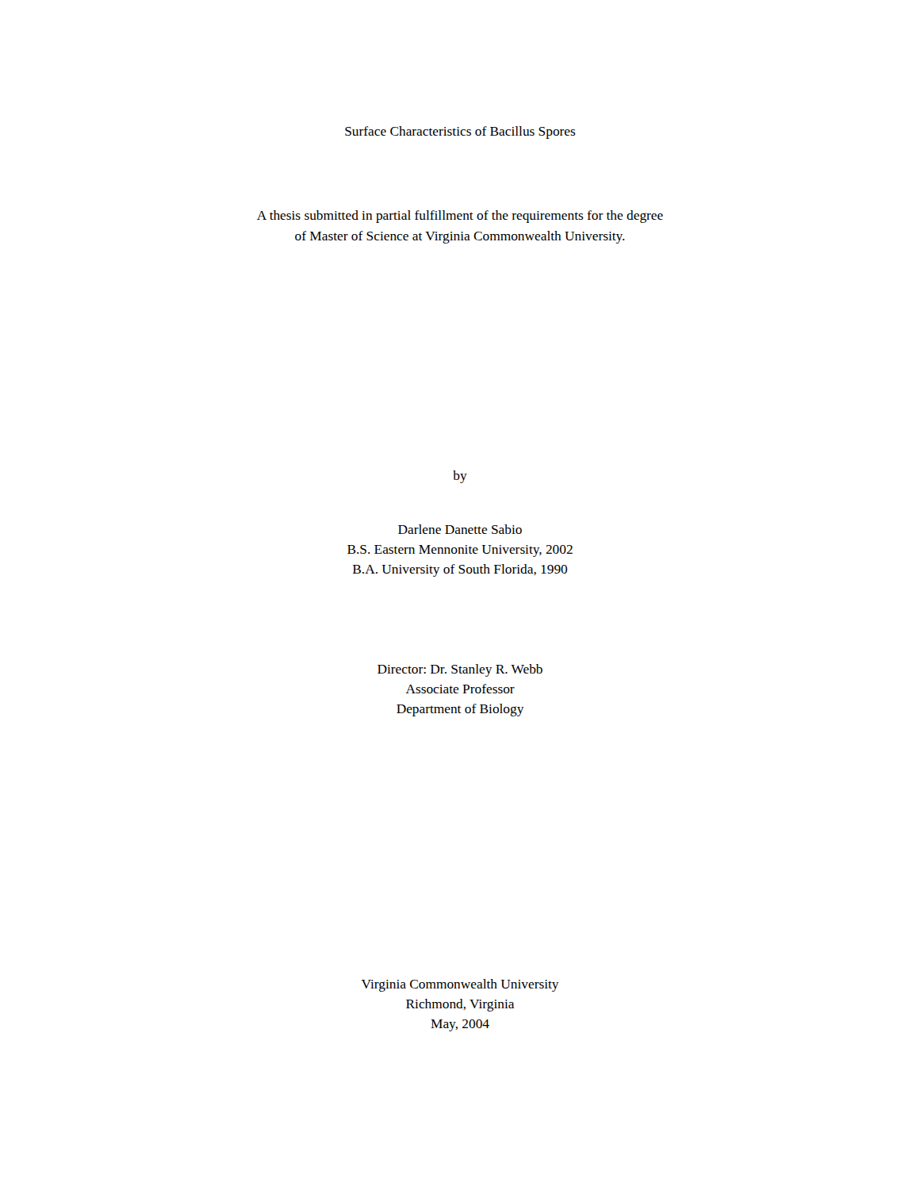Surface Characteristics of Bacillus Spores
A thesis submitted in partial fulfillment of the requirements for the degree
of Master of Science at Virginia Commonwealth University.
by
Darlene Danette Sabio
B.S. Eastern Mennonite University, 2002
B.A. University of South Florida, 1990
Director: Dr. Stanley R. Webb
Associate Professor
Department of Biology
Virginia Commonwealth University
Richmond, Virginia
May, 2004